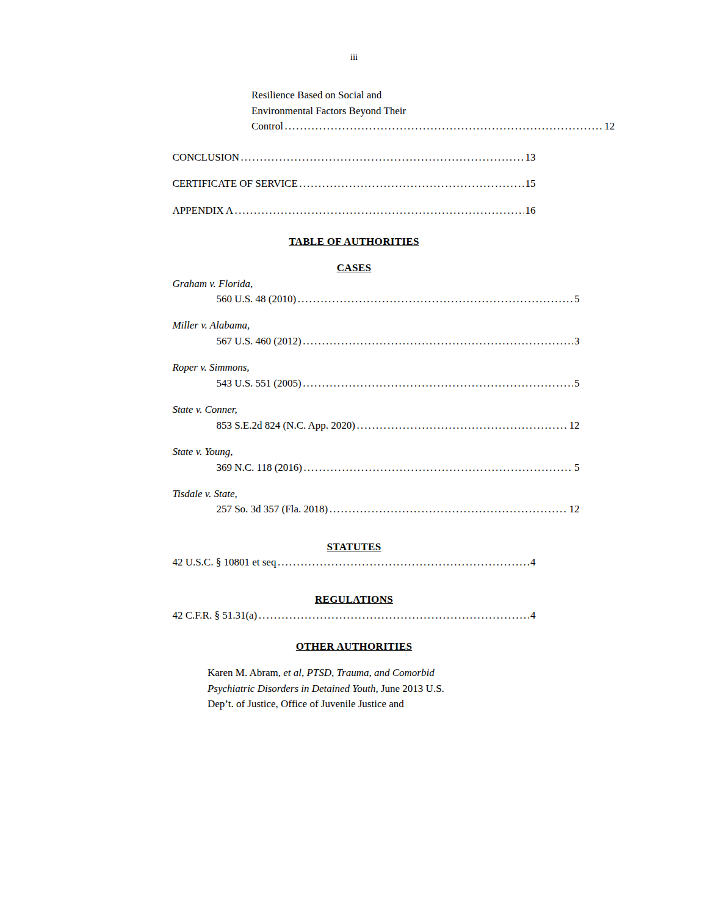iii
Resilience Based on Social and
Environmental Factors Beyond Their
Control 12
CONCLUSION 13
CERTIFICATE OF SERVICE 15
APPENDIX A 16
TABLE OF AUTHORITIES
CASES
Graham v. Florida,
560 U.S. 48 (2010) 5
Miller v. Alabama,
567 U.S. 460 (2012) 3
Roper v. Simmons,
543 U.S. 551 (2005) 5
State v. Conner,
853 S.E.2d 824 (N.C. App. 2020) 12
State v. Young,
369 N.C. 118 (2016) 5
Tisdale v. State,
257 So. 3d 357 (Fla. 2018) 12
STATUTES
42 U.S.C. § 10801 et seq 4
REGULATIONS
42 C.F.R. § 51.31(a) 4
OTHER AUTHORITIES
Karen M. Abram, et al, PTSD, Trauma, and Comorbid
Psychiatric Disorders in Detained Youth, June 2013 U.S.
Dep’t. of Justice, Office of Juvenile Justice and